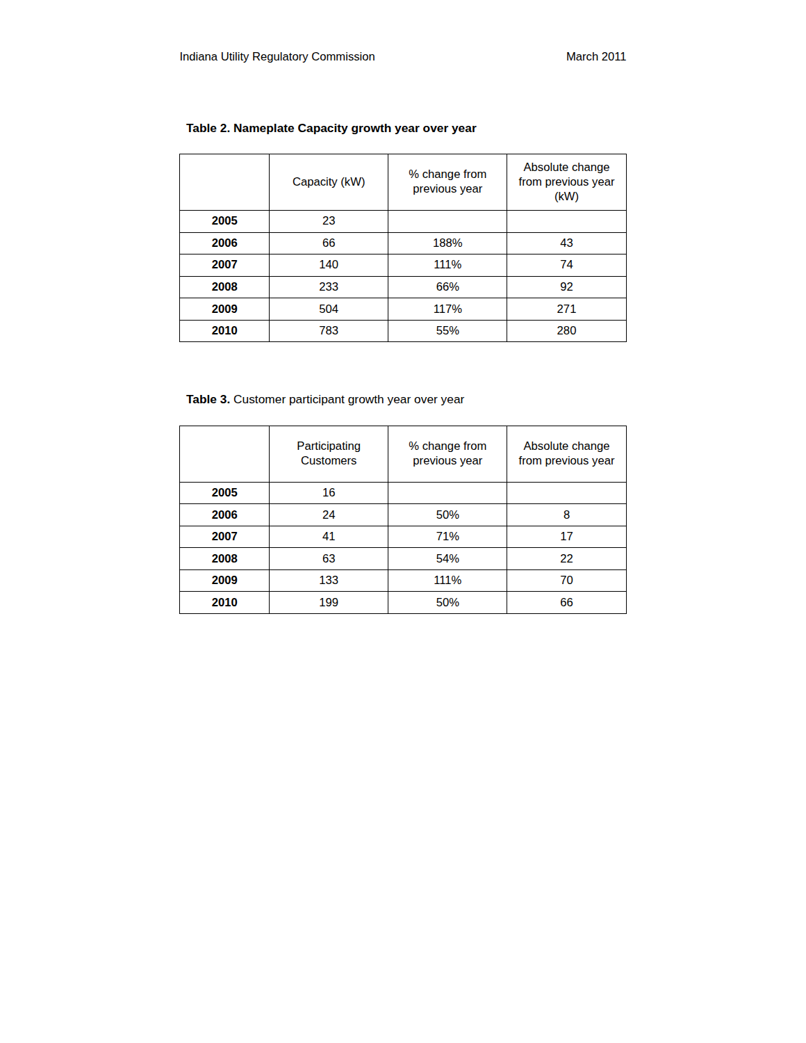Indiana Utility Regulatory Commission March 2011
Table 2. Nameplate Capacity growth year over year
| | Capacity (kW) | % change from previous year | Absolute change from previous year (kW) |
| --- | --- | --- | --- |
| 2005 | 23 | | |
| 2006 | 66 | 188% | 43 |
| 2007 | 140 | 111% | 74 |
| 2008 | 233 | 66% | 92 |
| 2009 | 504 | 117% | 271 |
| 2010 | 783 | 55% | 280 |
Table 3. Customer participant growth year over year
| | Participating Customers | % change from previous year | Absolute change from previous year |
| --- | --- | --- | --- |
| 2005 | 16 | | |
| 2006 | 24 | 50% | 8 |
| 2007 | 41 | 71% | 17 |
| 2008 | 63 | 54% | 22 |
| 2009 | 133 | 111% | 70 |
| 2010 | 199 | 50% | 66 |